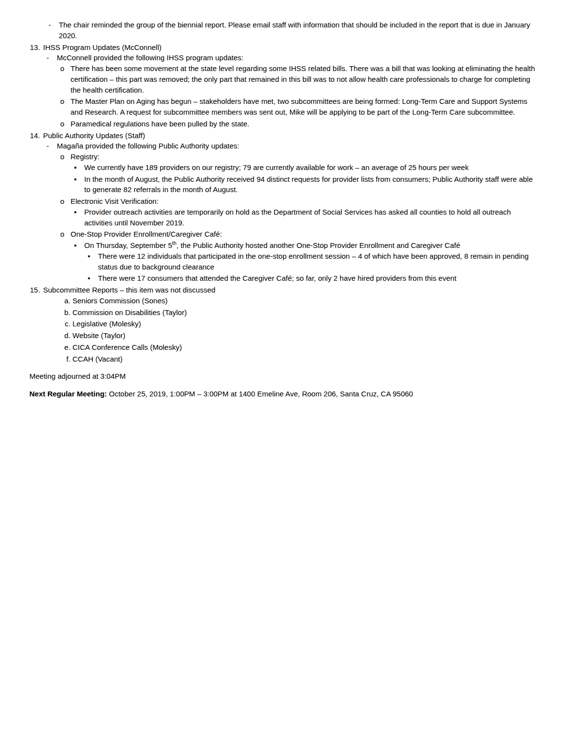The chair reminded the group of the biennial report. Please email staff with information that should be included in the report that is due in January 2020.
IHSS Program Updates (McConnell)
McConnell provided the following IHSS program updates:
There has been some movement at the state level regarding some IHSS related bills. There was a bill that was looking at eliminating the health certification – this part was removed; the only part that remained in this bill was to not allow health care professionals to charge for completing the health certification.
The Master Plan on Aging has begun – stakeholders have met, two subcommittees are being formed: Long-Term Care and Support Systems and Research. A request for subcommittee members was sent out, Mike will be applying to be part of the Long-Term Care subcommittee.
Paramedical regulations have been pulled by the state.
Public Authority Updates (Staff)
Magaña provided the following Public Authority updates:
Registry:
We currently have 189 providers on our registry; 79 are currently available for work – an average of 25 hours per week
In the month of August, the Public Authority received 94 distinct requests for provider lists from consumers; Public Authority staff were able to generate 82 referrals in the month of August.
Electronic Visit Verification:
Provider outreach activities are temporarily on hold as the Department of Social Services has asked all counties to hold all outreach activities until November 2019.
One-Stop Provider Enrollment/Caregiver Café:
On Thursday, September 5th, the Public Authority hosted another One-Stop Provider Enrollment and Caregiver Café
There were 12 individuals that participated in the one-stop enrollment session – 4 of which have been approved, 8 remain in pending status due to background clearance
There were 17 consumers that attended the Caregiver Café; so far, only 2 have hired providers from this event
Subcommittee Reports – this item was not discussed
Seniors Commission (Sones)
Commission on Disabilities (Taylor)
Legislative (Molesky)
Website (Taylor)
CICA Conference Calls (Molesky)
CCAH (Vacant)
Meeting adjourned at 3:04PM
Next Regular Meeting: October 25, 2019, 1:00PM – 3:00PM at 1400 Emeline Ave, Room 206, Santa Cruz, CA 95060